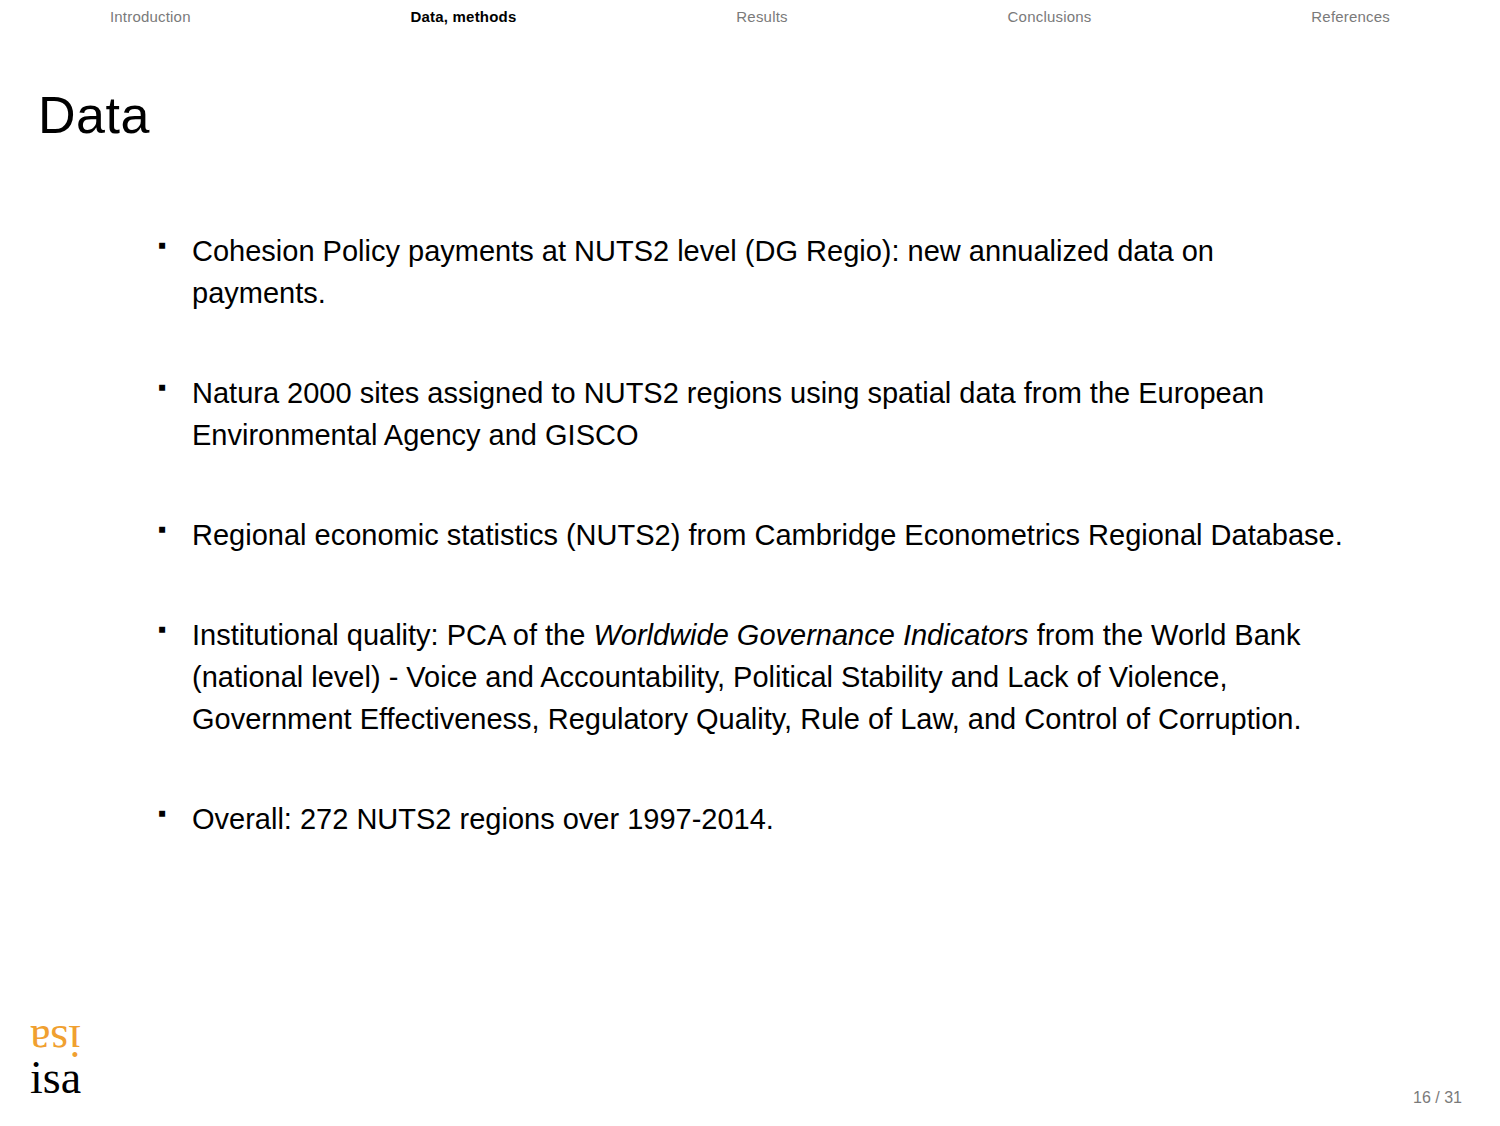Introduction Data, methods Results Conclusions References
Data
Cohesion Policy payments at NUTS2 level (DG Regio): new annualized data on payments.
Natura 2000 sites assigned to NUTS2 regions using spatial data from the European Environmental Agency and GISCO
Regional economic statistics (NUTS2) from Cambridge Econometrics Regional Database.
Institutional quality: PCA of the Worldwide Governance Indicators from the World Bank (national level) - Voice and Accountability, Political Stability and Lack of Violence, Government Effectiveness, Regulatory Quality, Rule of Law, and Control of Corruption.
Overall: 272 NUTS2 regions over 1997-2014.
isa isa
16 / 31